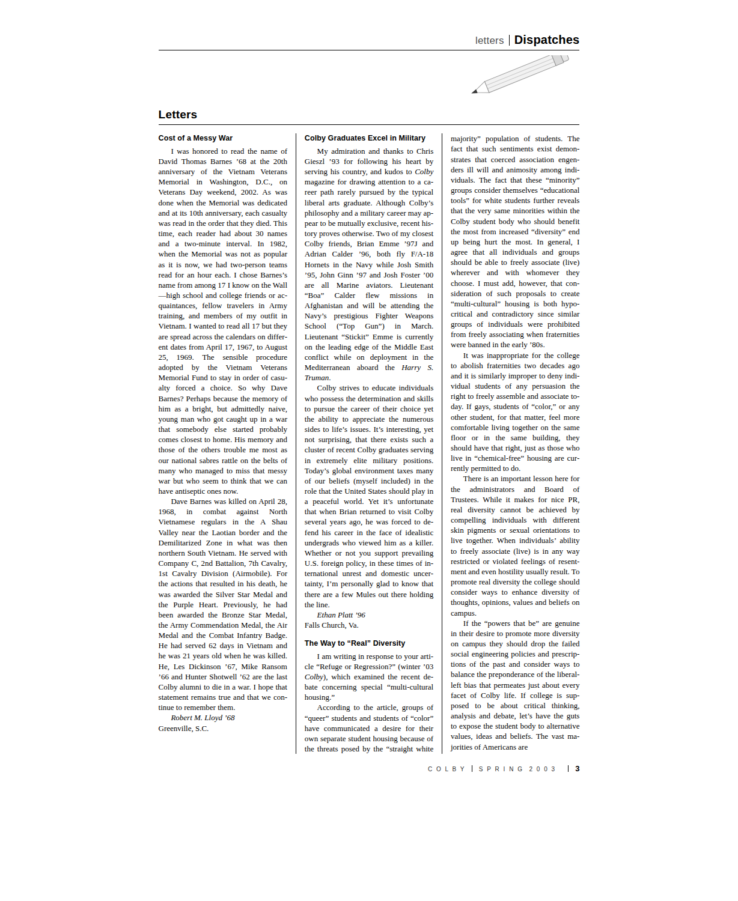letters Dispatches
Letters
Cost of a Messy War
I was honored to read the name of David Thomas Barnes ’68 at the 20th anniversary of the Vietnam Veterans Memorial in Washington, D.C., on Veterans Day weekend, 2002. As was done when the Memorial was dedicated and at its 10th anniversary, each casualty was read in the order that they died. This time, each reader had about 30 names and a two-minute interval. In 1982, when the Memorial was not as popular as it is now, we had two-person teams read for an hour each. I chose Barnes’s name from among 17 I know on the Wall—high school and college friends or acquaintances, fellow travelers in Army training, and members of my outfit in Vietnam. I wanted to read all 17 but they are spread across the calendars on different dates from April 17, 1967, to August 25, 1969. The sensible procedure adopted by the Vietnam Veterans Memorial Fund to stay in order of casualty forced a choice. So why Dave Barnes? Perhaps because the memory of him as a bright, but admittedly naive, young man who got caught up in a war that somebody else started probably comes closest to home. His memory and those of the others trouble me most as our national sabres rattle on the belts of many who managed to miss that messy war but who seem to think that we can have antiseptic ones now.
Dave Barnes was killed on April 28, 1968, in combat against North Vietnamese regulars in the A Shau Valley near the Laotian border and the Demilitarized Zone in what was then northern South Vietnam. He served with Company C, 2nd Battalion, 7th Cavalry, 1st Cavalry Division (Airmobile). For the actions that resulted in his death, he was awarded the Silver Star Medal and the Purple Heart. Previously, he had been awarded the Bronze Star Medal, the Army Commendation Medal, the Air Medal and the Combat Infantry Badge. He had served 62 days in Vietnam and he was 21 years old when he was killed. He, Les Dickinson ’67, Mike Ransom ’66 and Hunter Shotwell ’62 are the last Colby alumni to die in a war. I hope that statement remains true and that we continue to remember them.
Robert M. Lloyd ’68 Greenville, S.C.
Colby Graduates Excel in Military
My admiration and thanks to Chris Gieszl ’93 for following his heart by serving his country, and kudos to Colby magazine for drawing attention to a career path rarely pursued by the typical liberal arts graduate. Although Colby’s philosophy and a military career may appear to be mutually exclusive, recent history proves otherwise. Two of my closest Colby friends, Brian Emme ’97J and Adrian Calder ’96, both fly F/A-18 Hornets in the Navy while Josh Smith ’95, John Ginn ’97 and Josh Foster ’00 are all Marine aviators. Lieutenant “Boa” Calder flew missions in Afghanistan and will be attending the Navy’s prestigious Fighter Weapons School (“Top Gun”) in March. Lieutenant “Stickit” Emme is currently on the leading edge of the Middle East conflict while on deployment in the Mediterranean aboard the Harry S. Truman.
Colby strives to educate individuals who possess the determination and skills to pursue the career of their choice yet the ability to appreciate the numerous sides to life’s issues. It’s interesting, yet not surprising, that there exists such a cluster of recent Colby graduates serving in extremely elite military positions. Today’s global environment taxes many of our beliefs (myself included) in the role that the United States should play in a peaceful world. Yet it’s unfortunate that when Brian returned to visit Colby several years ago, he was forced to defend his career in the face of idealistic undergrads who viewed him as a killer. Whether or not you support prevailing U.S. foreign policy, in these times of international unrest and domestic uncertainty, I’m personally glad to know that there are a few Mules out there holding the line.
Ethan Platt ’96 Falls Church, Va.
The Way to “Real” Diversity
I am writing in response to your article “Refuge or Regression?” (winter ’03 Colby), which examined the recent debate concerning special “multi-cultural housing.”
According to the article, groups of “queer” students and students of “color” have communicated a desire for their own separate student housing because of the threats posed by the “straight white majority” population of students. The fact that such sentiments exist demonstrates that coerced association engenders ill will and animosity among individuals. The fact that these “minority” groups consider themselves “educational tools” for white students further reveals that the very same minorities within the Colby student body who should benefit the most from increased “diversity” end up being hurt the most. In general, I agree that all individuals and groups should be able to freely associate (live) wherever and with whomever they choose. I must add, however, that consideration of such proposals to create “multi-cultural” housing is both hypocritical and contradictory since similar groups of individuals were prohibited from freely associating when fraternities were banned in the early ’80s.
It was inappropriate for the college to abolish fraternities two decades ago and it is similarly improper to deny individual students of any persuasion the right to freely assemble and associate today. If gays, students of “color,” or any other student, for that matter, feel more comfortable living together on the same floor or in the same building, they should have that right, just as those who live in “chemical-free” housing are currently permitted to do.
There is an important lesson here for the administrators and Board of Trustees. While it makes for nice PR, real diversity cannot be achieved by compelling individuals with different skin pigments or sexual orientations to live together. When individuals’ ability to freely associate (live) is in any way restricted or violated feelings of resentment and even hostility usually result. To promote real diversity the college should consider ways to enhance diversity of thoughts, opinions, values and beliefs on campus.
If the “powers that be” are genuine in their desire to promote more diversity on campus they should drop the failed social engineering policies and prescriptions of the past and consider ways to balance the preponderance of the liberal-left bias that permeates just about every facet of Colby life. If college is supposed to be about critical thinking, analysis and debate, let’s have the guts to expose the student body to alternative values, ideas and beliefs. The vast majorities of Americans are
C O L B Y S P R I N G 2 0 0 3 3